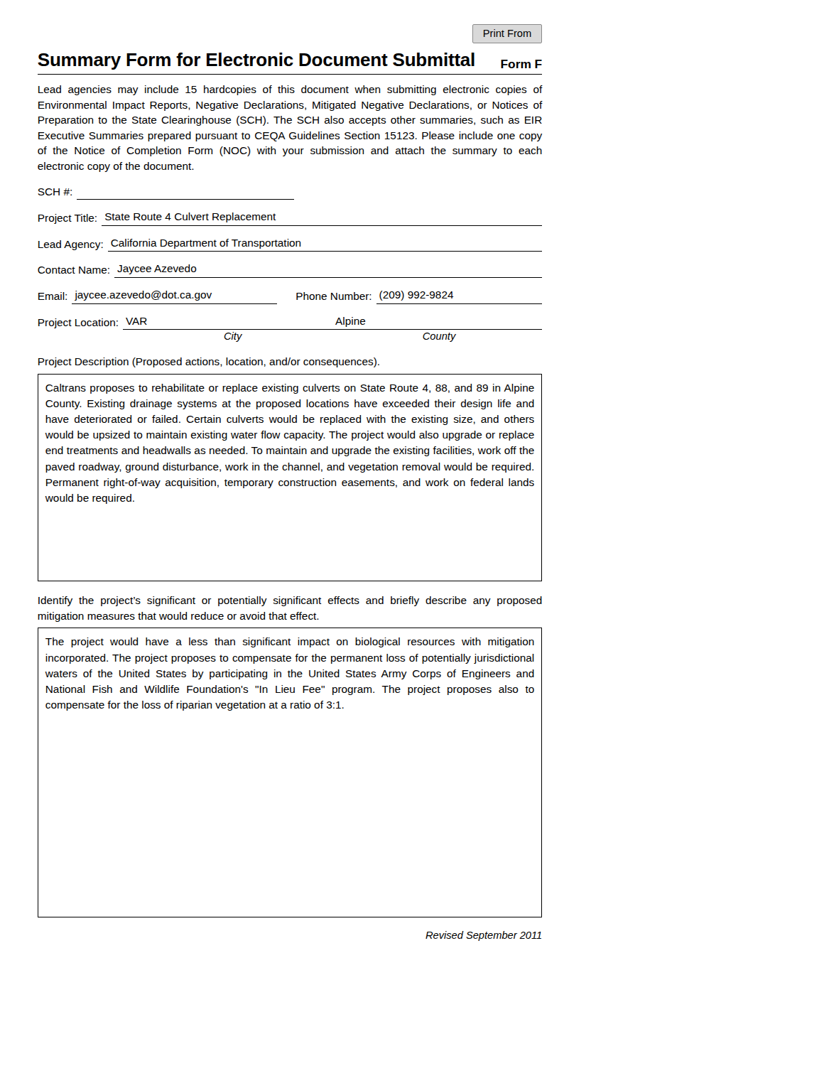Print From
Summary Form for Electronic Document Submittal
Form F
Lead agencies may include 15 hardcopies of this document when submitting electronic copies of Environmental Impact Reports, Negative Declarations, Mitigated Negative Declarations, or Notices of Preparation to the State Clearinghouse (SCH). The SCH also accepts other summaries, such as EIR Executive Summaries prepared pursuant to CEQA Guidelines Section 15123. Please include one copy of the Notice of Completion Form (NOC) with your submission and attach the summary to each electronic copy of the document.
SCH #:
Project Title: State Route 4 Culvert Replacement
Lead Agency: California Department of Transportation
Contact Name: Jaycee Azevedo
Email: jaycee.azevedo@dot.ca.gov Phone Number: (209) 992-9824
Project Location: VAR Alpine
City
County
Project Description (Proposed actions, location, and/or consequences).
Caltrans proposes to rehabilitate or replace existing culverts on State Route 4, 88, and 89 in Alpine County. Existing drainage systems at the proposed locations have exceeded their design life and have deteriorated or failed. Certain culverts would be replaced with the existing size, and others would be upsized to maintain existing water flow capacity. The project would also upgrade or replace end treatments and headwalls as needed. To maintain and upgrade the existing facilities, work off the paved roadway, ground disturbance, work in the channel, and vegetation removal would be required. Permanent right-of-way acquisition, temporary construction easements, and work on federal lands would be required.
Identify the project’s significant or potentially significant effects and briefly describe any proposed mitigation measures that would reduce or avoid that effect.
The project would have a less than significant impact on biological resources with mitigation incorporated. The project proposes to compensate for the permanent loss of potentially jurisdictional waters of the United States by participating in the United States Army Corps of Engineers and National Fish and Wildlife Foundation's "In Lieu Fee" program. The project proposes also to compensate for the loss of riparian vegetation at a ratio of 3:1.
Revised September 2011